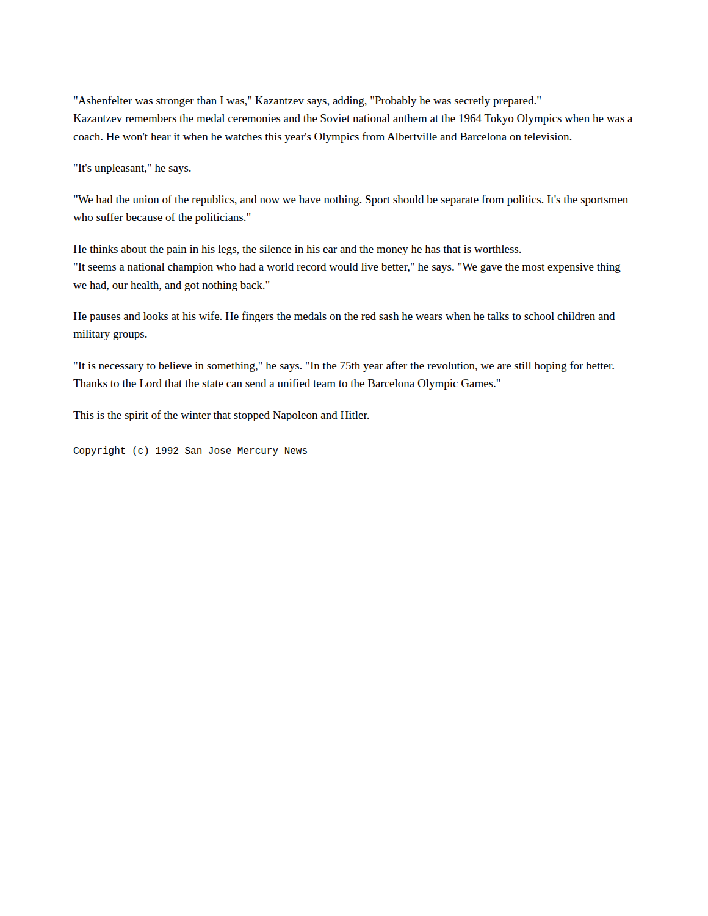"Ashenfelter was stronger than I was," Kazantzev says, adding, "Probably he was secretly prepared."
Kazantzev remembers the medal ceremonies and the Soviet national anthem at the 1964 Tokyo Olympics when he was a coach. He won't hear it when he watches this year's Olympics from Albertville and Barcelona on television.
"It's unpleasant," he says.
"We had the union of the republics, and now we have nothing. Sport should be separate from politics. It's the sportsmen who suffer because of the politicians."
He thinks about the pain in his legs, the silence in his ear and the money he has that is worthless.
"It seems a national champion who had a world record would live better," he says. "We gave the most expensive thing we had, our health, and got nothing back."
He pauses and looks at his wife. He fingers the medals on the red sash he wears when he talks to school children and military groups.
"It is necessary to believe in something," he says. "In the 75th year after the revolution, we are still hoping for better. Thanks to the Lord that the state can send a unified team to the Barcelona Olympic Games."
This is the spirit of the winter that stopped Napoleon and Hitler.
Copyright (c) 1992 San Jose Mercury News